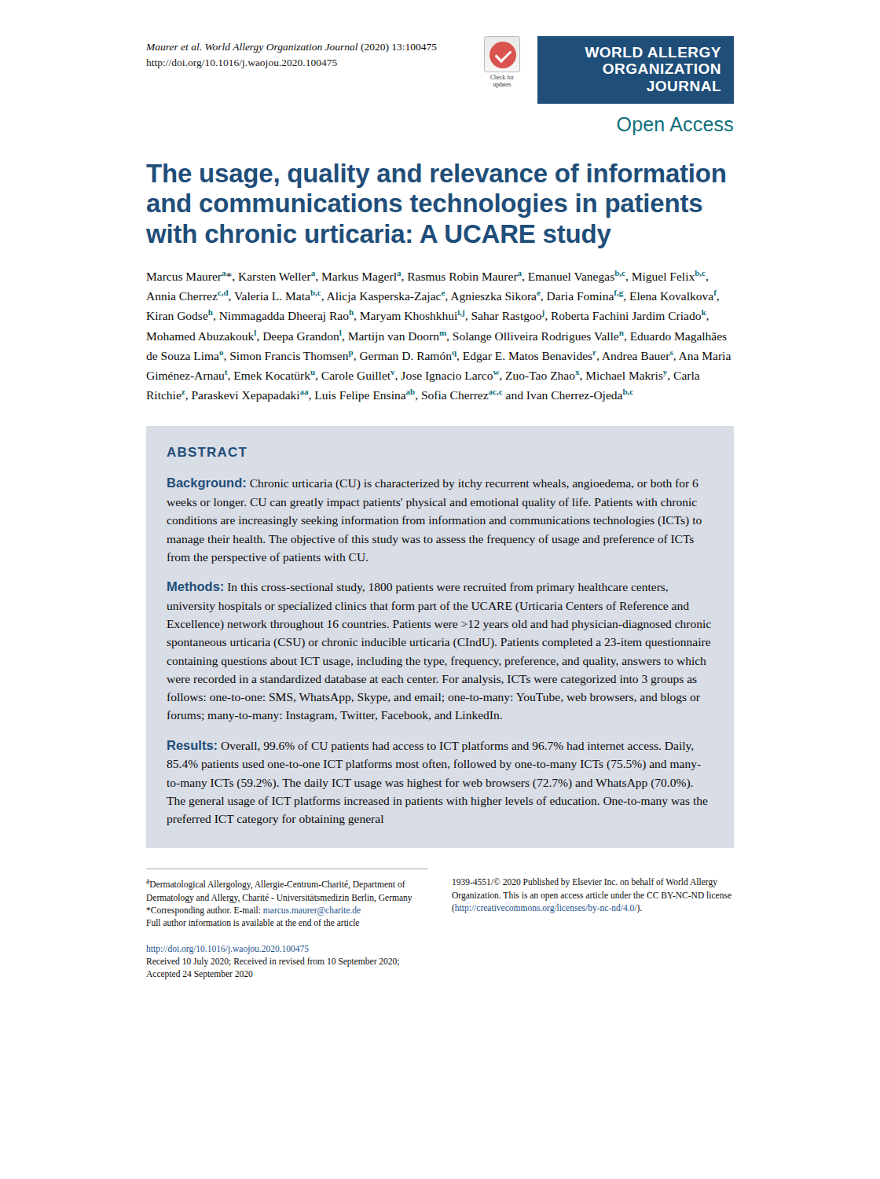Maurer et al. World Allergy Organization Journal (2020) 13:100475
http://doi.org/10.1016/j.waojou.2020.100475
Check for
updates
WORLD ALLERGY
ORGANIZATION
JOURNAL
Open Access
The usage, quality and relevance of information and communications technologies in patients with chronic urticaria: A UCARE study
Marcus Maurera*, Karsten Wellera, Markus Magerla, Rasmus Robin Maurera, Emanuel Vanegasb,c, Miguel Felixb,c, Annia Cherrezc,d, Valeria L. Matab,c, Alicja Kasperska-Zajace, Agnieszka Sikorae, Daria Fominaf,g, Elena Kovalkovaf, Kiran Godseh, Nimmagadda Dheeraj Raoh, Maryam Khoshkhuii,j, Sahar Rastgooj, Roberta Fachini Jardim Criadok, Mohamed Abuzakoukl, Deepa Grandonl, Martijn van Doornm, Solange Olliveira Rodrigues Vallen, Eduardo Magalhães de Souza Limao, Simon Francis Thomsenp, German D. Ramónq, Edgar E. Matos Benavidesr, Andrea Bauers, Ana Maria Giménez-Arnaut, Emek Kocatürku, Carole Guilletv, Jose Ignacio Larcow, Zuo-Tao Zhaox, Michael Makrisy, Carla Ritchiez, Paraskevi Xepapadakiaa, Luis Felipe Ensinaab, Sofia Cherrezac,c and Ivan Cherrez-Ojedab,c
ABSTRACT
Background: Chronic urticaria (CU) is characterized by itchy recurrent wheals, angioedema, or both for 6 weeks or longer. CU can greatly impact patients' physical and emotional quality of life. Patients with chronic conditions are increasingly seeking information from information and communications technologies (ICTs) to manage their health. The objective of this study was to assess the frequency of usage and preference of ICTs from the perspective of patients with CU.
Methods: In this cross-sectional study, 1800 patients were recruited from primary healthcare centers, university hospitals or specialized clinics that form part of the UCARE (Urticaria Centers of Reference and Excellence) network throughout 16 countries. Patients were >12 years old and had physician-diagnosed chronic spontaneous urticaria (CSU) or chronic inducible urticaria (CIndU). Patients completed a 23-item questionnaire containing questions about ICT usage, including the type, frequency, preference, and quality, answers to which were recorded in a standardized database at each center. For analysis, ICTs were categorized into 3 groups as follows: one-to-one: SMS, WhatsApp, Skype, and email; one-to-many: YouTube, web browsers, and blogs or forums; many-to-many: Instagram, Twitter, Facebook, and LinkedIn.
Results: Overall, 99.6% of CU patients had access to ICT platforms and 96.7% had internet access. Daily, 85.4% patients used one-to-one ICT platforms most often, followed by one-to-many ICTs (75.5%) and many-to-many ICTs (59.2%). The daily ICT usage was highest for web browsers (72.7%) and WhatsApp (70.0%). The general usage of ICT platforms increased in patients with higher levels of education. One-to-many was the preferred ICT category for obtaining general
aDermatological Allergology, Allergie-Centrum-Charité, Department of Dermatology and Allergy, Charité - Universitätsmedizin Berlin, Germany
*Corresponding author. E-mail: marcus.maurer@charite.de
Full author information is available at the end of the article
http://doi.org/10.1016/j.waojou.2020.100475
Received 10 July 2020; Received in revised from 10 September 2020; Accepted 24 September 2020
1939-4551/© 2020 Published by Elsevier Inc. on behalf of World Allergy Organization. This is an open access article under the CC BY-NC-ND license (http://creativecommons.org/licenses/by-nc-nd/4.0/).